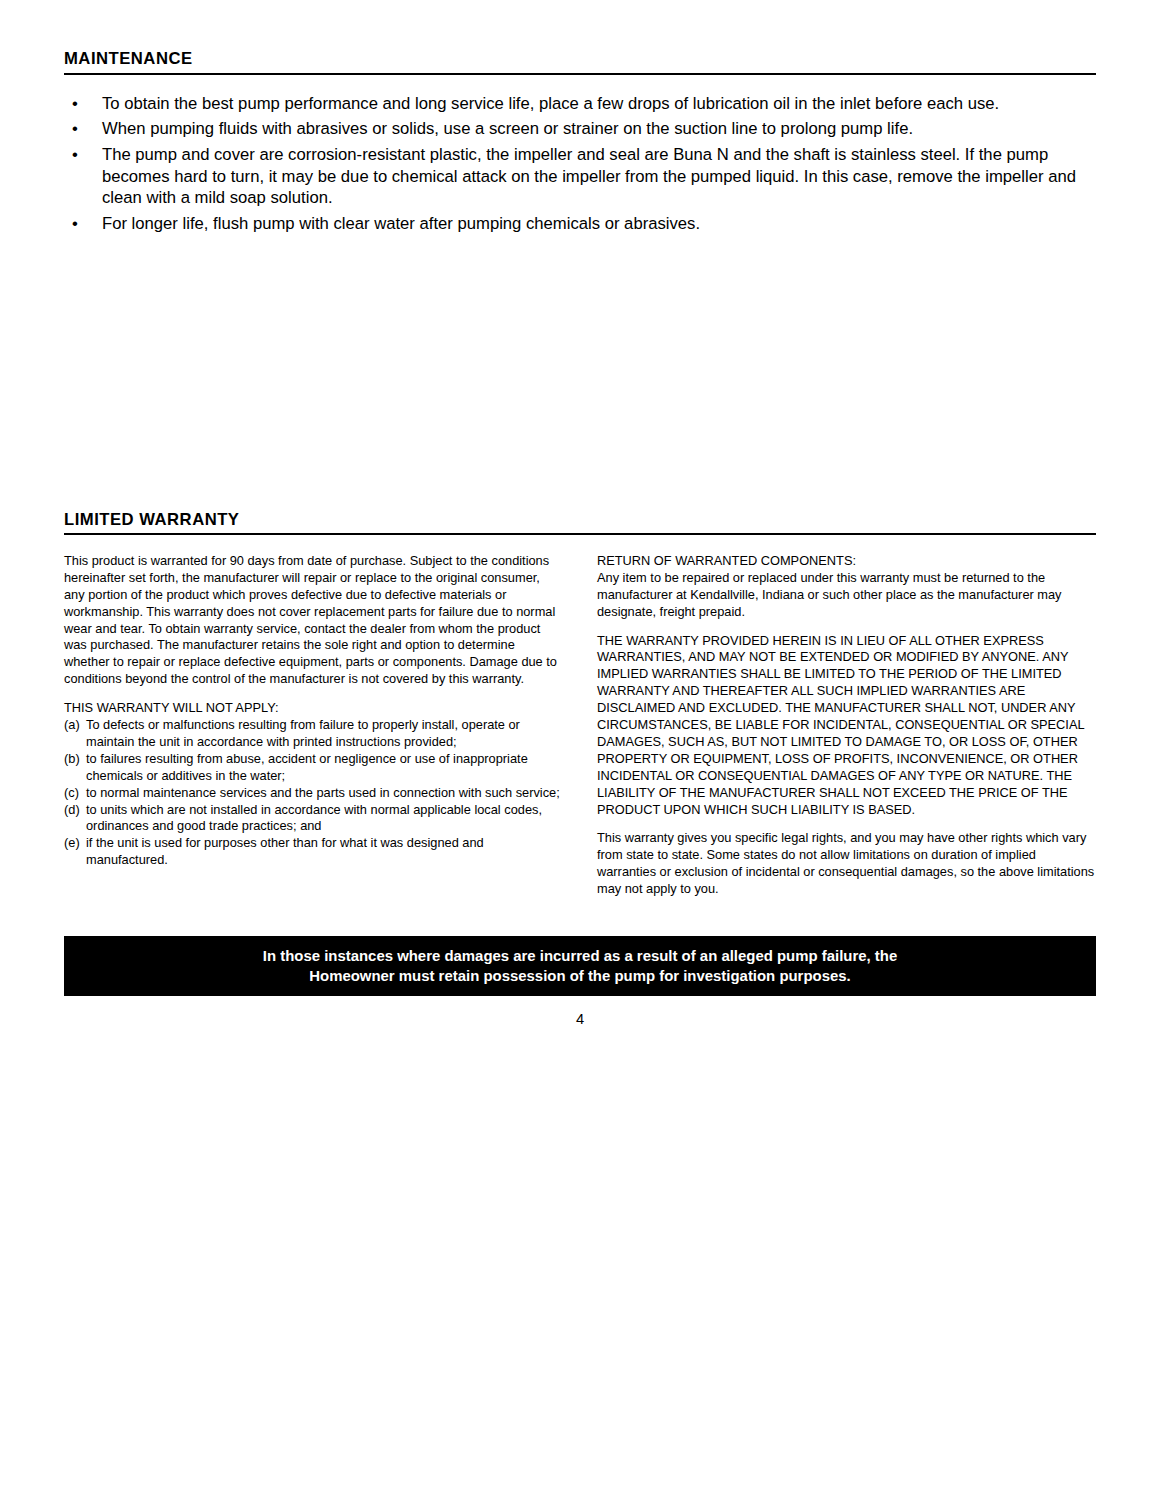MAINTENANCE
To obtain the best pump performance and long service life, place a few drops of lubrication oil in the inlet before each use.
When pumping fluids with abrasives or solids, use a screen or strainer on the suction line to prolong pump life.
The pump and cover are corrosion-resistant plastic, the impeller and seal are Buna N and the shaft is stainless steel. If the pump becomes hard to turn, it may be due to chemical attack on the impeller from the pumped liquid. In this case, remove the impeller and clean with a mild soap solution.
For longer life, flush pump with clear water after pumping chemicals or abrasives.
LIMITED WARRANTY
This product is warranted for 90 days from date of purchase. Subject to the conditions hereinafter set forth, the manufacturer will repair or replace to the original consumer, any portion of the product which proves defective due to defective materials or workmanship. This warranty does not cover replacement parts for failure due to normal wear and tear. To obtain warranty service, contact the dealer from whom the product was purchased. The manufacturer retains the sole right and option to determine whether to repair or replace defective equipment, parts or components. Damage due to conditions beyond the control of the manufacturer is not covered by this warranty.
THIS WARRANTY WILL NOT APPLY:
(a) To defects or malfunctions resulting from failure to properly install, operate or maintain the unit in accordance with printed instructions provided;
(b) to failures resulting from abuse, accident or negligence or use of inappropriate chemicals or additives in the water;
(c) to normal maintenance services and the parts used in connection with such service;
(d) to units which are not installed in accordance with normal applicable local codes, ordinances and good trade practices; and
(e) if the unit is used for purposes other than for what it was designed and manufactured.
RETURN OF WARRANTED COMPONENTS:
Any item to be repaired or replaced under this warranty must be returned to the manufacturer at Kendallville, Indiana or such other place as the manufacturer may designate, freight prepaid.
THE WARRANTY PROVIDED HEREIN IS IN LIEU OF ALL OTHER EXPRESS WARRANTIES, AND MAY NOT BE EXTENDED OR MODIFIED BY ANYONE. ANY IMPLIED WARRANTIES SHALL BE LIMITED TO THE PERIOD OF THE LIMITED WARRANTY AND THEREAFTER ALL SUCH IMPLIED WARRANTIES ARE DISCLAIMED AND EXCLUDED. THE MANUFACTURER SHALL NOT, UNDER ANY CIRCUMSTANCES, BE LIABLE FOR INCIDENTAL, CONSEQUENTIAL OR SPECIAL DAMAGES, SUCH AS, BUT NOT LIMITED TO DAMAGE TO, OR LOSS OF, OTHER PROPERTY OR EQUIPMENT, LOSS OF PROFITS, INCONVENIENCE, OR OTHER INCIDENTAL OR CONSEQUENTIAL DAMAGES OF ANY TYPE OR NATURE. THE LIABILITY OF THE MANUFACTURER SHALL NOT EXCEED THE PRICE OF THE PRODUCT UPON WHICH SUCH LIABILITY IS BASED.
This warranty gives you specific legal rights, and you may have other rights which vary from state to state. Some states do not allow limitations on duration of implied warranties or exclusion of incidental or consequential damages, so the above limitations may not apply to you.
In those instances where damages are incurred as a result of an alleged pump failure, the
Homeowner must retain possession of the pump for investigation purposes.
4